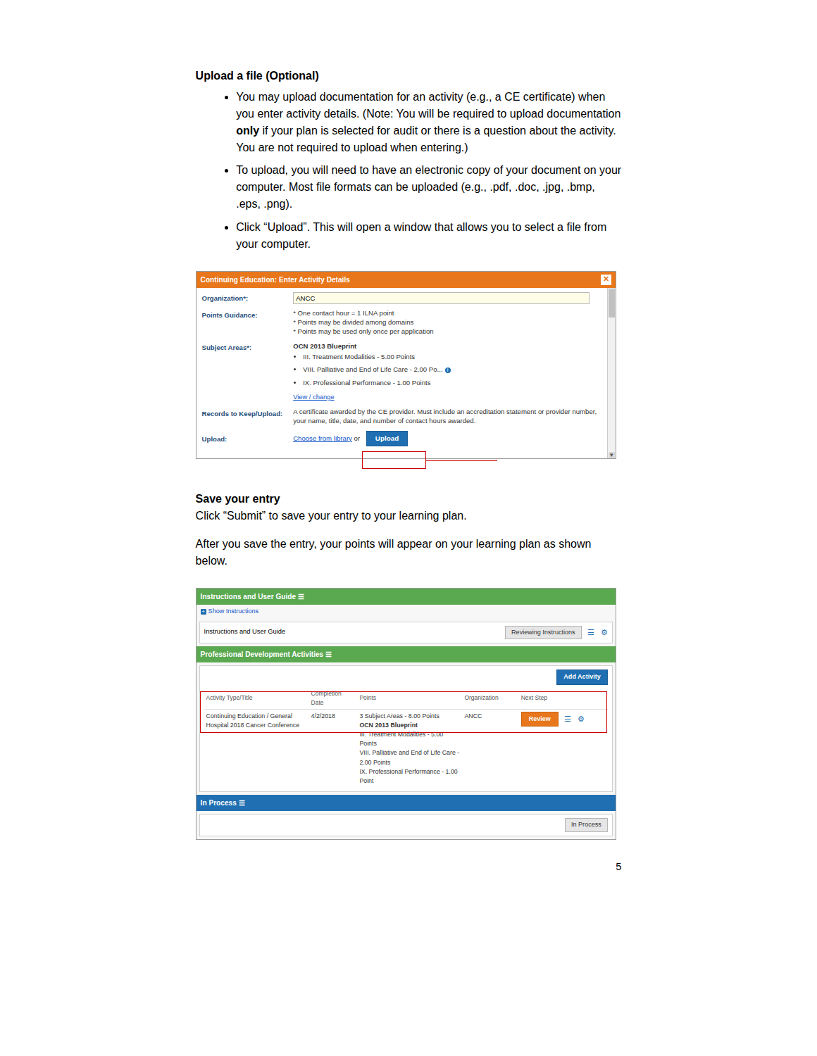Upload a file (Optional)
You may upload documentation for an activity (e.g., a CE certificate) when you enter activity details. (Note: You will be required to upload documentation only if your plan is selected for audit or there is a question about the activity. You are not required to upload when entering.)
To upload, you will need to have an electronic copy of your document on your computer. Most file formats can be uploaded (e.g., .pdf, .doc, .jpg, .bmp, .eps, .png).
Click “Upload”. This will open a window that allows you to select a file from your computer.
Continuing Education: Enter Activity Details ✕
▲
▼
Organization*:
Points Guidance:
* One contact hour = 1 ILNA point
* Points may be divided among domains
* Points may be used only once per application
Subject Areas*:
OCN 2013 Blueprint
III. Treatment Modalities - 5.00 Points
VIII. Palliative and End of Life Care - 2.00 Po...i
IX. Professional Performance - 1.00 Points
View / change
Records to Keep/Upload:
A certificate awarded by the CE provider. Must include an accreditation statement or provider number, your name, title, date, and number of contact hours awarded.
Upload:
Choose from library or Upload
Save your entry
Click “Submit” to save your entry to your learning plan.
After you save the entry, your points will appear on your learning plan as shown below.
Instructions and User Guide ☰
+Show Instructions
Instructions and User Guide Reviewing Instructions ☰ ⚙
Professional Development Activities ☰
Add Activity
| Activity Type/Title | Completion Date | Points | Organization | Next Step |
| --- | --- | --- | --- | --- |
| Continuing Education / General Hospital 2018 Cancer Conference | 4/2/2018 | 3 Subject Areas - 8.00 Points OCN 2013 Blueprint III. Treatment Modalities - 5.00 Points VIII. Palliative and End of Life Care - 2.00 Points IX. Professional Performance - 1.00 Point | ANCC | Review ☰ ⚙ |
In Process ☰
In Process
5